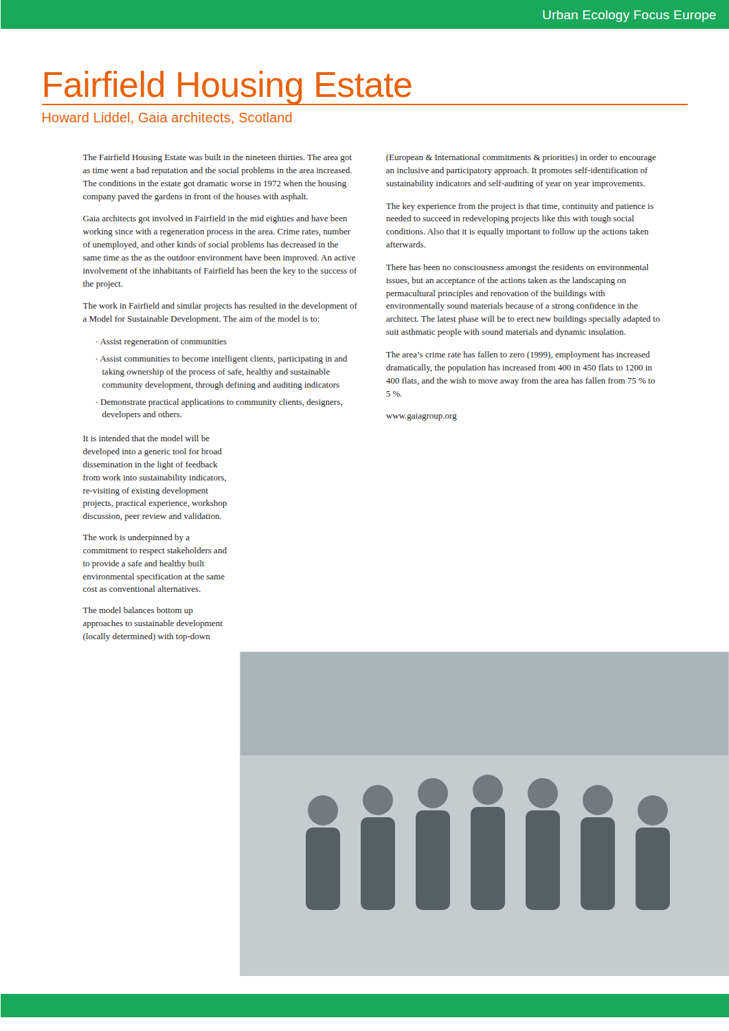Urban Ecology Focus Europe
Fairfield Housing Estate
Howard Liddel, Gaia architects, Scotland
The Fairfield Housing Estate was built in the nineteen thirties. The area got as time went a bad reputation and the social problems in the area increased. The conditions in the estate got dramatic worse in 1972 when the housing company paved the gardens in front of the houses with asphalt.
Gaia architects got involved in Fairfield in the mid eighties and have been working since with a regeneration process in the area. Crime rates, number of unemployed, and other kinds of social problems has decreased in the same time as the as the outdoor environment have been improved. An active involvement of the inhabitants of Fairfield has been the key to the success of the project.
The work in Fairfield and similar projects has resulted in the development of a Model for Sustainable Development. The aim of the model is to:
Assist regeneration of communities
Assist communities to become intelligent clients, participating in and taking ownership of the process of safe, healthy and sustainable community development, through defining and auditing indicators
Demonstrate practical applications to community clients, designers, developers and others.
(European & International commitments & priorities) in order to encourage an inclusive and participatory approach. It promotes self-identification of sustainability indicators and self-auditing of year on year improvements.
The key experience from the project is that time, continuity and patience is needed to succeed in redeveloping projects like this with tough social conditions. Also that it is equally important to follow up the actions taken afterwards.
There has been no consciousness amongst the residents on environmental issues, but an acceptance of the actions taken as the landscaping on permacultural principles and renovation of the buildings with environmentally sound materials because of a strong confidence in the architect. The latest phase will be to erect new buildings specially adapted to suit asthmatic people with sound materials and dynamic insulation.
The area’s crime rate has fallen to zero (1999), employment has increased dramatically, the population has increased from 400 in 450 flats to 1200 in 400 flats, and the wish to move away from the area has fallen from 75 % to 5 %.
www.gaiagroup.org
It is intended that the model will be developed into a generic tool for broad dissemination in the light of feedback from work into sustainability indicators, re-visiting of existing development projects, practical experience, workshop discussion, peer review and validation.
The work is underpinned by a commitment to respect stakeholders and to provide a safe and healthy built environmental specification at the same cost as conventional alternatives.
The model balances bottom up approaches to sustainable development (locally determined) with top-down